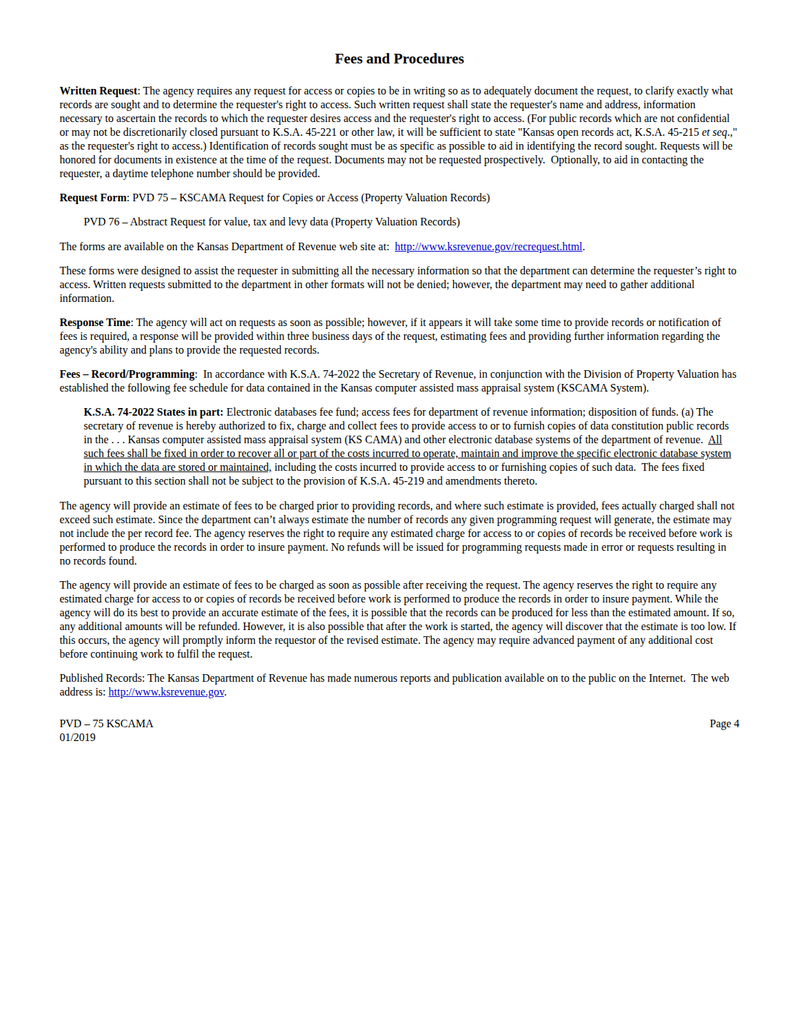Fees and Procedures
Written Request: The agency requires any request for access or copies to be in writing so as to adequately document the request, to clarify exactly what records are sought and to determine the requester's right to access. Such written request shall state the requester's name and address, information necessary to ascertain the records to which the requester desires access and the requester's right to access. (For public records which are not confidential or may not be discretionarily closed pursuant to K.S.A. 45-221 or other law, it will be sufficient to state "Kansas open records act, K.S.A. 45-215 et seq.," as the requester's right to access.) Identification of records sought must be as specific as possible to aid in identifying the record sought. Requests will be honored for documents in existence at the time of the request. Documents may not be requested prospectively. Optionally, to aid in contacting the requester, a daytime telephone number should be provided.
Request Form: PVD 75 – KSCAMA Request for Copies or Access (Property Valuation Records)
PVD 76 – Abstract Request for value, tax and levy data (Property Valuation Records)
The forms are available on the Kansas Department of Revenue web site at: http://www.ksrevenue.gov/recrequest.html.
These forms were designed to assist the requester in submitting all the necessary information so that the department can determine the requester’s right to access. Written requests submitted to the department in other formats will not be denied; however, the department may need to gather additional information.
Response Time: The agency will act on requests as soon as possible; however, if it appears it will take some time to provide records or notification of fees is required, a response will be provided within three business days of the request, estimating fees and providing further information regarding the agency's ability and plans to provide the requested records.
Fees – Record/Programming: In accordance with K.S.A. 74-2022 the Secretary of Revenue, in conjunction with the Division of Property Valuation has established the following fee schedule for data contained in the Kansas computer assisted mass appraisal system (KSCAMA System).
K.S.A. 74-2022 States in part: Electronic databases fee fund; access fees for department of revenue information; disposition of funds. (a) The secretary of revenue is hereby authorized to fix, charge and collect fees to provide access to or to furnish copies of data constitution public records in the . . . Kansas computer assisted mass appraisal system (KS CAMA) and other electronic database systems of the department of revenue. All such fees shall be fixed in order to recover all or part of the costs incurred to operate, maintain and improve the specific electronic database system in which the data are stored or maintained, including the costs incurred to provide access to or furnishing copies of such data. The fees fixed pursuant to this section shall not be subject to the provision of K.S.A. 45-219 and amendments thereto.
The agency will provide an estimate of fees to be charged prior to providing records, and where such estimate is provided, fees actually charged shall not exceed such estimate. Since the department can’t always estimate the number of records any given programming request will generate, the estimate may not include the per record fee. The agency reserves the right to require any estimated charge for access to or copies of records be received before work is performed to produce the records in order to insure payment. No refunds will be issued for programming requests made in error or requests resulting in no records found.
The agency will provide an estimate of fees to be charged as soon as possible after receiving the request. The agency reserves the right to require any estimated charge for access to or copies of records be received before work is performed to produce the records in order to insure payment. While the agency will do its best to provide an accurate estimate of the fees, it is possible that the records can be produced for less than the estimated amount. If so, any additional amounts will be refunded. However, it is also possible that after the work is started, the agency will discover that the estimate is too low. If this occurs, the agency will promptly inform the requestor of the revised estimate. The agency may require advanced payment of any additional cost before continuing work to fulfil the request.
Published Records: The Kansas Department of Revenue has made numerous reports and publication available on to the public on the Internet. The web address is: http://www.ksrevenue.gov.
PVD – 75 KSCAMA
01/2019
Page 4